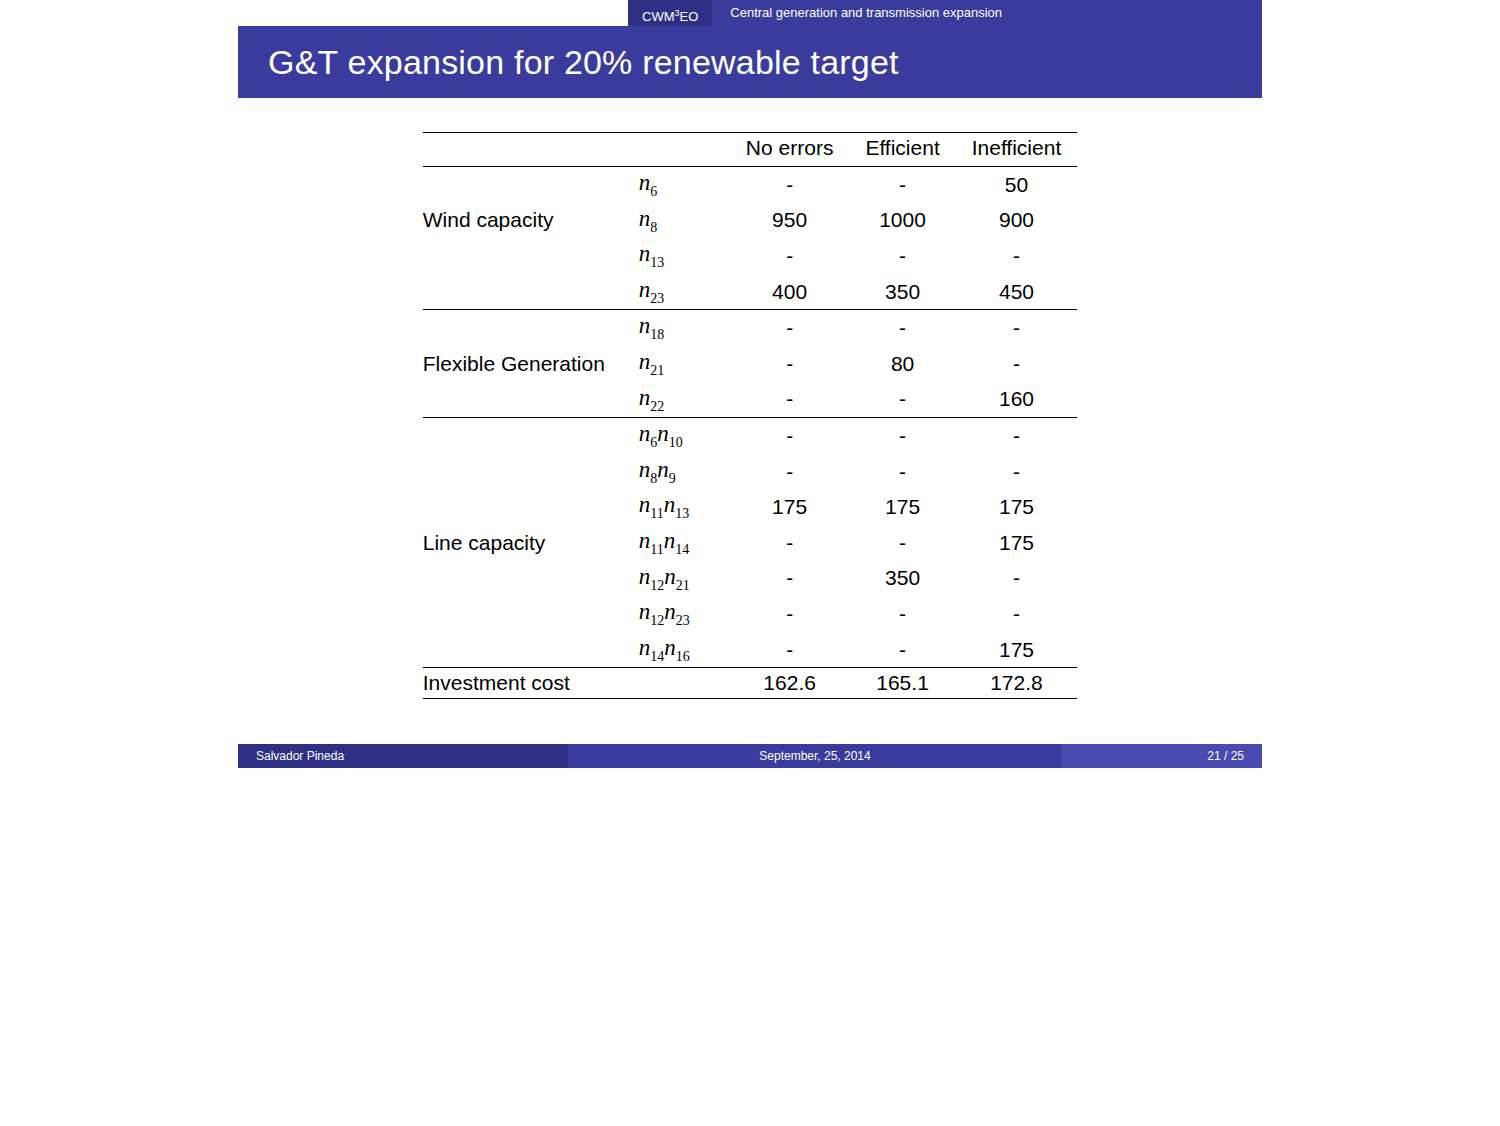CWM3EO
Central generation and transmission expansion
G&T expansion for 20% renewable target
| | | No errors | Efficient | Inefficient |
| | n 6 | - | - | 50 |
| Wind capacity | n 8 | 950 | 1000 | 900 |
| | n 13 | - | - | - |
| | n 23 | 400 | 350 | 450 |
| | n 18 | - | - | - |
| Flexible Generation | n 21 | - | 80 | - |
| | n 22 | - | - | 160 |
| | n 6 n 10 | - | - | - |
| | n 8 n 9 | - | - | - |
| | n 11 n 13 | 175 | 175 | 175 |
| Line capacity | n 11 n 14 | - | - | 175 |
| | n 12 n 21 | - | 350 | - |
| | n 12 n 23 | - | - | - |
| | n 14 n 16 | - | - | 175 |
| Investment cost | 162.6 | 165.1 | 172.8 |
Salvador Pineda
September, 25, 2014
21 / 25